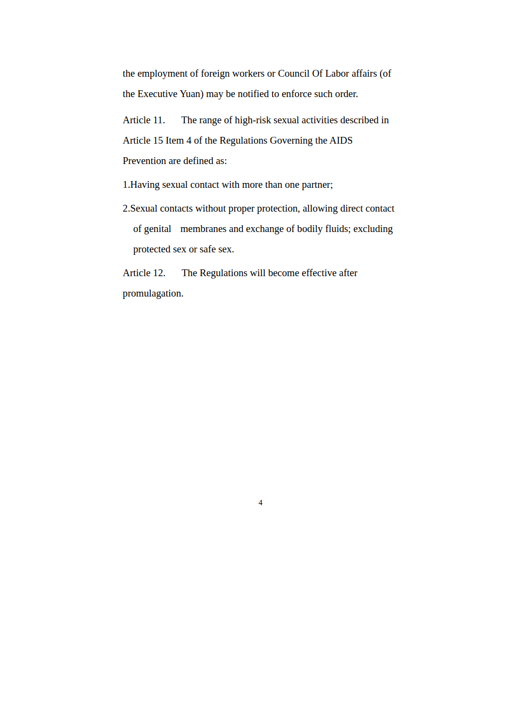the employment of foreign workers or Council Of Labor affairs (of the Executive Yuan) may be notified to enforce such order.
Article 11. The range of high-risk sexual activities described in Article 15 Item 4 of the Regulations Governing the AIDS Prevention are defined as:
1.Having sexual contact with more than one partner;
2.Sexual contacts without proper protection, allowing direct contact of genital membranes and exchange of bodily fluids; excluding protected sex or safe sex.
Article 12. The Regulations will become effective after promulagation.
4